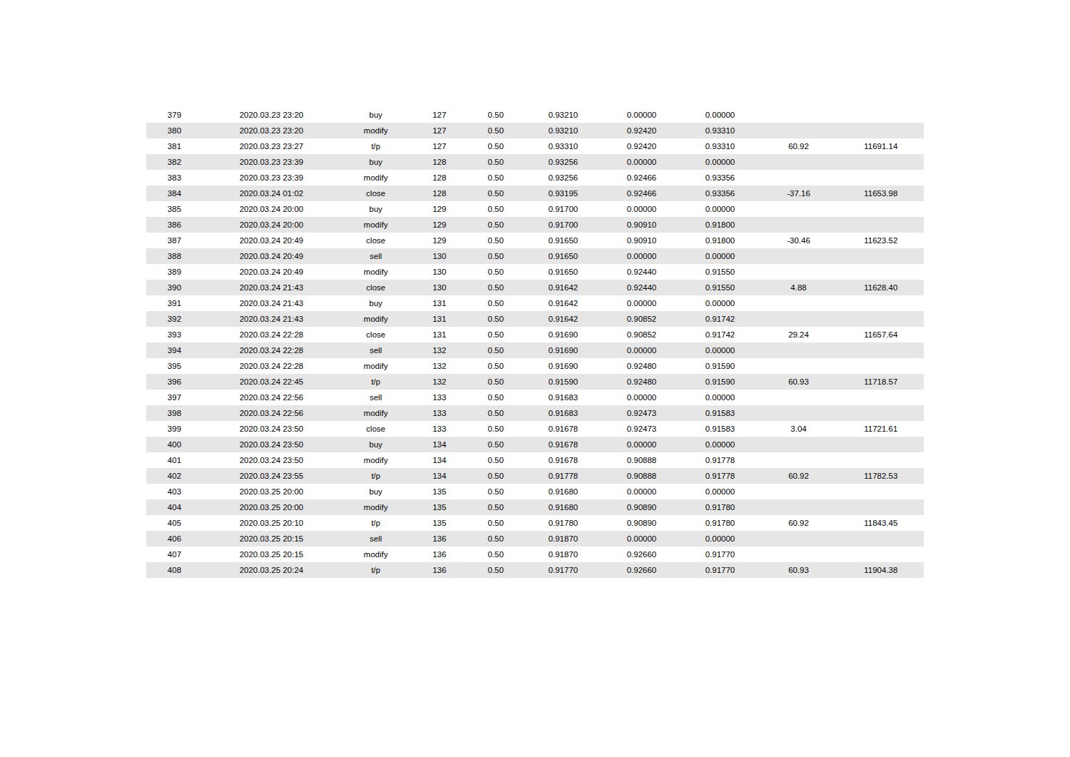| 379 | 2020.03.23 23:20 | buy | 127 | 0.50 | 0.93210 | 0.00000 | 0.00000 | | |
| 380 | 2020.03.23 23:20 | modify | 127 | 0.50 | 0.93210 | 0.92420 | 0.93310 | | |
| 381 | 2020.03.23 23:27 | t/p | 127 | 0.50 | 0.93310 | 0.92420 | 0.93310 | 60.92 | 11691.14 |
| 382 | 2020.03.23 23:39 | buy | 128 | 0.50 | 0.93256 | 0.00000 | 0.00000 | | |
| 383 | 2020.03.23 23:39 | modify | 128 | 0.50 | 0.93256 | 0.92466 | 0.93356 | | |
| 384 | 2020.03.24 01:02 | close | 128 | 0.50 | 0.93195 | 0.92466 | 0.93356 | -37.16 | 11653.98 |
| 385 | 2020.03.24 20:00 | buy | 129 | 0.50 | 0.91700 | 0.00000 | 0.00000 | | |
| 386 | 2020.03.24 20:00 | modify | 129 | 0.50 | 0.91700 | 0.90910 | 0.91800 | | |
| 387 | 2020.03.24 20:49 | close | 129 | 0.50 | 0.91650 | 0.90910 | 0.91800 | -30.46 | 11623.52 |
| 388 | 2020.03.24 20:49 | sell | 130 | 0.50 | 0.91650 | 0.00000 | 0.00000 | | |
| 389 | 2020.03.24 20:49 | modify | 130 | 0.50 | 0.91650 | 0.92440 | 0.91550 | | |
| 390 | 2020.03.24 21:43 | close | 130 | 0.50 | 0.91642 | 0.92440 | 0.91550 | 4.88 | 11628.40 |
| 391 | 2020.03.24 21:43 | buy | 131 | 0.50 | 0.91642 | 0.00000 | 0.00000 | | |
| 392 | 2020.03.24 21:43 | modify | 131 | 0.50 | 0.91642 | 0.90852 | 0.91742 | | |
| 393 | 2020.03.24 22:28 | close | 131 | 0.50 | 0.91690 | 0.90852 | 0.91742 | 29.24 | 11657.64 |
| 394 | 2020.03.24 22:28 | sell | 132 | 0.50 | 0.91690 | 0.00000 | 0.00000 | | |
| 395 | 2020.03.24 22:28 | modify | 132 | 0.50 | 0.91690 | 0.92480 | 0.91590 | | |
| 396 | 2020.03.24 22:45 | t/p | 132 | 0.50 | 0.91590 | 0.92480 | 0.91590 | 60.93 | 11718.57 |
| 397 | 2020.03.24 22:56 | sell | 133 | 0.50 | 0.91683 | 0.00000 | 0.00000 | | |
| 398 | 2020.03.24 22:56 | modify | 133 | 0.50 | 0.91683 | 0.92473 | 0.91583 | | |
| 399 | 2020.03.24 23:50 | close | 133 | 0.50 | 0.91678 | 0.92473 | 0.91583 | 3.04 | 11721.61 |
| 400 | 2020.03.24 23:50 | buy | 134 | 0.50 | 0.91678 | 0.00000 | 0.00000 | | |
| 401 | 2020.03.24 23:50 | modify | 134 | 0.50 | 0.91678 | 0.90888 | 0.91778 | | |
| 402 | 2020.03.24 23:55 | t/p | 134 | 0.50 | 0.91778 | 0.90888 | 0.91778 | 60.92 | 11782.53 |
| 403 | 2020.03.25 20:00 | buy | 135 | 0.50 | 0.91680 | 0.00000 | 0.00000 | | |
| 404 | 2020.03.25 20:00 | modify | 135 | 0.50 | 0.91680 | 0.90890 | 0.91780 | | |
| 405 | 2020.03.25 20:10 | t/p | 135 | 0.50 | 0.91780 | 0.90890 | 0.91780 | 60.92 | 11843.45 |
| 406 | 2020.03.25 20:15 | sell | 136 | 0.50 | 0.91870 | 0.00000 | 0.00000 | | |
| 407 | 2020.03.25 20:15 | modify | 136 | 0.50 | 0.91870 | 0.92660 | 0.91770 | | |
| 408 | 2020.03.25 20:24 | t/p | 136 | 0.50 | 0.91770 | 0.92660 | 0.91770 | 60.93 | 11904.38 |